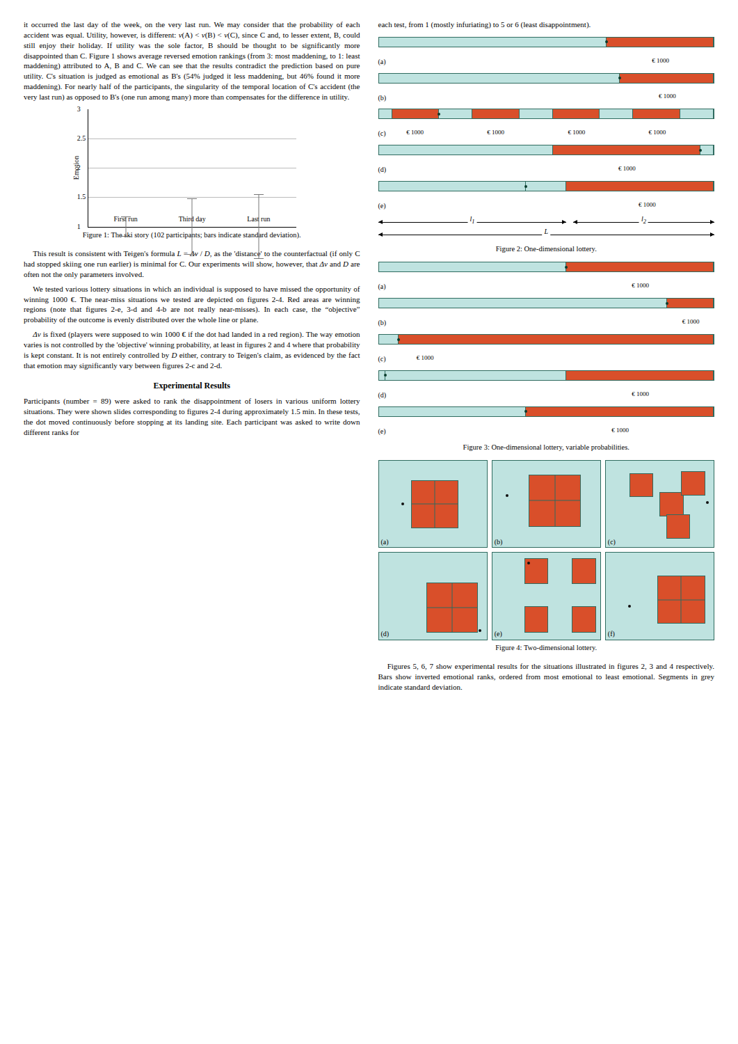it occurred the last day of the week, on the very last run. We may consider that the probability of each accident was equal. Utility, however, is different: v(A) < v(B) < v(C), since C and, to lesser extent, B, could still enjoy their holiday. If utility was the sole factor, B should be thought to be significantly more disappointed than C. Figure 1 shows average reversed emotion rankings (from 3: most maddening, to 1: least maddening) attributed to A, B and C. We can see that the results contradict the prediction based on pure utility. C's situation is judged as emotional as B's (54% judged it less maddening, but 46% found it more maddening). For nearly half of the participants, the singularity of the temporal location of C's accident (the very last run) as opposed to B's (one run among many) more than compensates for the difference in utility.
Emotion
3
2.5
2
1.5
1
First run
Third day
Last run
Figure 1: The ski story (102 participants; bars indicate standard deviation).
This result is consistent with Teigen's formula L = Δv / D, as the 'distance' to the counterfactual (if only C had stopped skiing one run earlier) is minimal for C. Our experiments will show, however, that Δv and D are often not the only parameters involved.
We tested various lottery situations in which an individual is supposed to have missed the opportunity of winning 1000 €. The near-miss situations we tested are depicted on figures 2-4. Red areas are winning regions (note that figures 2-e, 3-d and 4-b are not really near-misses). In each case, the “objective” probability of the outcome is evenly distributed over the whole line or plane.
Δv is fixed (players were supposed to win 1000 € if the dot had landed in a red region). The way emotion varies is not controlled by the 'objective' winning probability, at least in figures 2 and 4 where that probability is kept constant. It is not entirely controlled by D either, contrary to Teigen's claim, as evidenced by the fact that emotion may significantly vary between figures 2-c and 2-d.
Experimental Results
Participants (number = 89) were asked to rank the disappointment of losers in various uniform lottery situations. They were shown slides corresponding to figures 2-4 during approximately 1.5 min. In these tests, the dot moved continuously before stopping at its landing site. Each participant was asked to write down different ranks for
each test, from 1 (mostly infuriating) to 5 or 6 (least disappointment).
€ 1000
(a)
€ 1000
(b)
€ 1000
€ 1000
€ 1000
€ 1000
(c)
€ 1000
(d)
€ 1000
(e)
l1
l2
L
Figure 2: One-dimensional lottery.
€ 1000
(a)
€ 1000
(b)
€ 1000
(c)
€ 1000
(d)
€ 1000
(e)
Figure 3: One-dimensional lottery, variable probabilities.
(a)
(b)
(c)
(d)
(e)
(f)
Figure 4: Two-dimensional lottery.
Figures 5, 6, 7 show experimental results for the situations illustrated in figures 2, 3 and 4 respectively. Bars show inverted emotional ranks, ordered from most emotional to least emotional. Segments in grey indicate standard deviation.